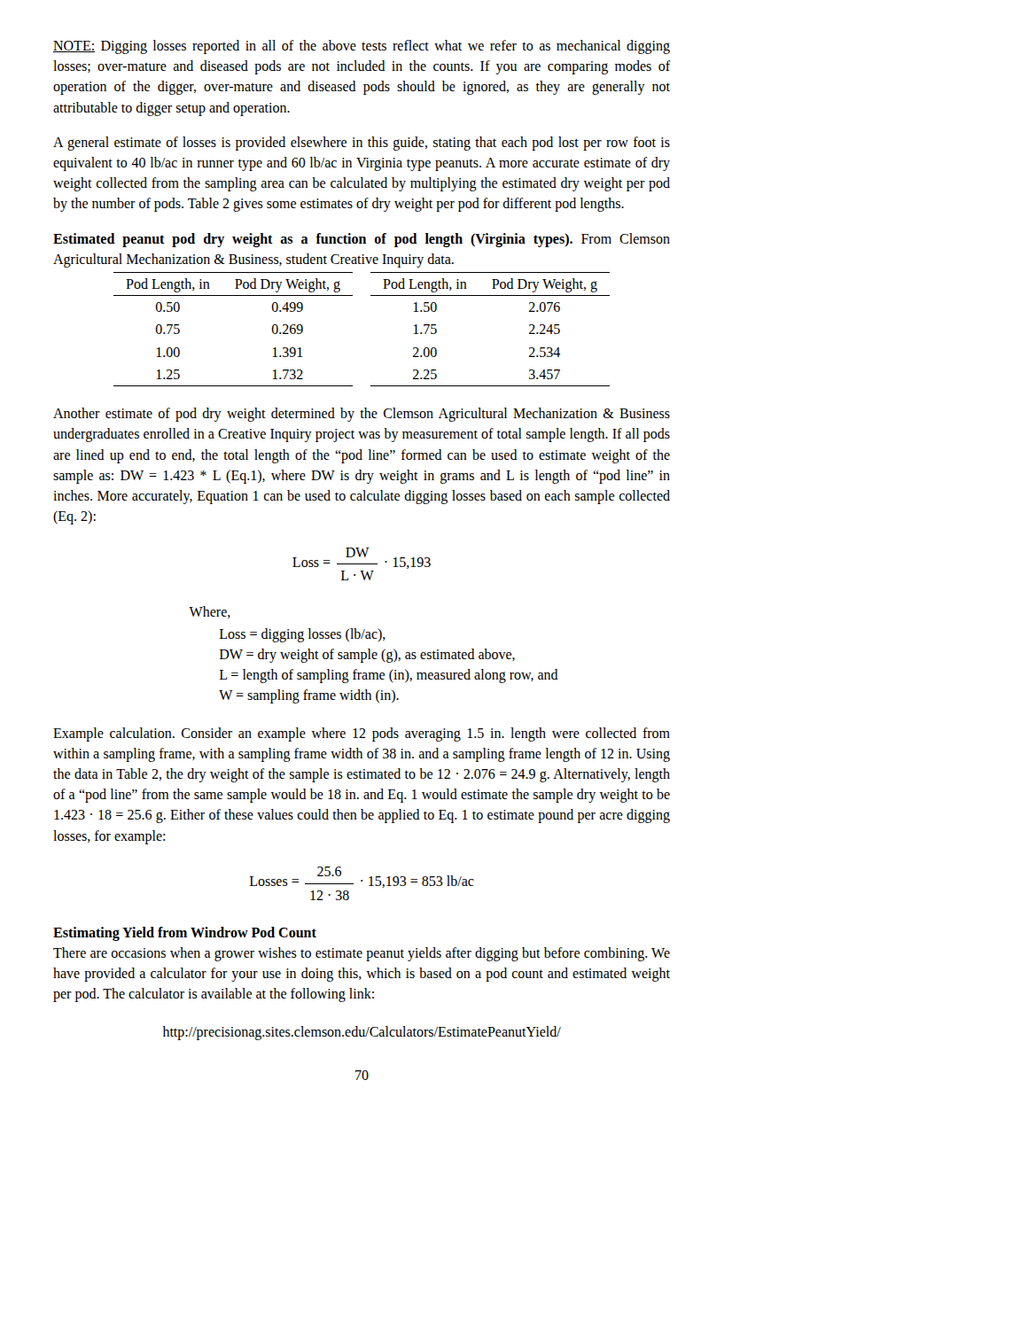NOTE: Digging losses reported in all of the above tests reflect what we refer to as mechanical digging losses; over-mature and diseased pods are not included in the counts. If you are comparing modes of operation of the digger, over-mature and diseased pods should be ignored, as they are generally not attributable to digger setup and operation.
A general estimate of losses is provided elsewhere in this guide, stating that each pod lost per row foot is equivalent to 40 lb/ac in runner type and 60 lb/ac in Virginia type peanuts. A more accurate estimate of dry weight collected from the sampling area can be calculated by multiplying the estimated dry weight per pod by the number of pods. Table 2 gives some estimates of dry weight per pod for different pod lengths.
Estimated peanut pod dry weight as a function of pod length (Virginia types). From Clemson Agricultural Mechanization & Business, student Creative Inquiry data.
| Pod Length, in | Pod Dry Weight, g | | Pod Length, in | Pod Dry Weight, g |
| --- | --- | --- | --- | --- |
| 0.50 | 0.499 | | 1.50 | 2.076 |
| 0.75 | 0.269 | | 1.75 | 2.245 |
| 1.00 | 1.391 | | 2.00 | 2.534 |
| 1.25 | 1.732 | | 2.25 | 3.457 |
Another estimate of pod dry weight determined by the Clemson Agricultural Mechanization & Business undergraduates enrolled in a Creative Inquiry project was by measurement of total sample length. If all pods are lined up end to end, the total length of the “pod line” formed can be used to estimate weight of the sample as: DW = 1.423 * L (Eq.1), where DW is dry weight in grams and L is length of “pod line” in inches. More accurately, Equation 1 can be used to calculate digging losses based on each sample collected (Eq. 2):
Loss = DW L · W · 15,193
Where,
Loss = digging losses (lb/ac),
DW = dry weight of sample (g), as estimated above,
L = length of sampling frame (in), measured along row, and
W = sampling frame width (in).
Example calculation. Consider an example where 12 pods averaging 1.5 in. length were collected from within a sampling frame, with a sampling frame width of 38 in. and a sampling frame length of 12 in. Using the data in Table 2, the dry weight of the sample is estimated to be 12 · 2.076 = 24.9 g. Alternatively, length of a “pod line” from the same sample would be 18 in. and Eq. 1 would estimate the sample dry weight to be 1.423 · 18 = 25.6 g. Either of these values could then be applied to Eq. 1 to estimate pound per acre digging losses, for example:
Losses = 25.6 12 · 38 · 15,193 = 853 lb/ac
Estimating Yield from Windrow Pod Count
There are occasions when a grower wishes to estimate peanut yields after digging but before combining. We have provided a calculator for your use in doing this, which is based on a pod count and estimated weight per pod. The calculator is available at the following link:
http://precisionag.sites.clemson.edu/Calculators/EstimatePeanutYield/
70